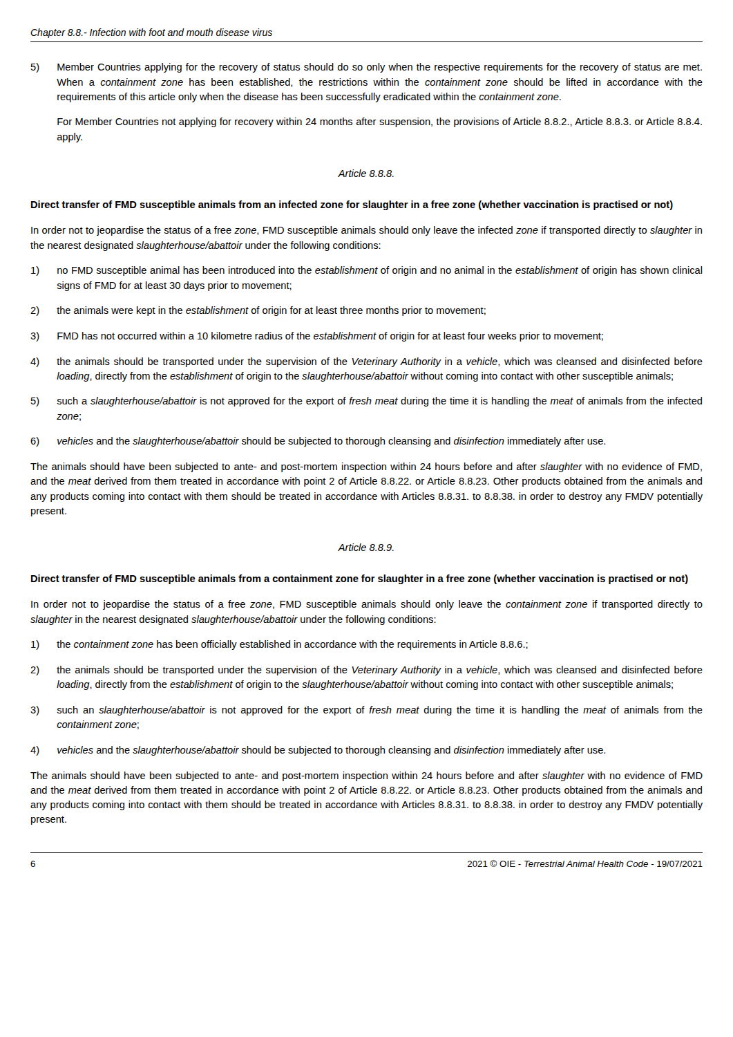Chapter 8.8.- Infection with foot and mouth disease virus
5) Member Countries applying for the recovery of status should do so only when the respective requirements for the recovery of status are met. When a containment zone has been established, the restrictions within the containment zone should be lifted in accordance with the requirements of this article only when the disease has been successfully eradicated within the containment zone.
For Member Countries not applying for recovery within 24 months after suspension, the provisions of Article 8.8.2., Article 8.8.3. or Article 8.8.4. apply.
Article 8.8.8.
Direct transfer of FMD susceptible animals from an infected zone for slaughter in a free zone (whether vaccination is practised or not)
In order not to jeopardise the status of a free zone, FMD susceptible animals should only leave the infected zone if transported directly to slaughter in the nearest designated slaughterhouse/abattoir under the following conditions:
1) no FMD susceptible animal has been introduced into the establishment of origin and no animal in the establishment of origin has shown clinical signs of FMD for at least 30 days prior to movement;
2) the animals were kept in the establishment of origin for at least three months prior to movement;
3) FMD has not occurred within a 10 kilometre radius of the establishment of origin for at least four weeks prior to movement;
4) the animals should be transported under the supervision of the Veterinary Authority in a vehicle, which was cleansed and disinfected before loading, directly from the establishment of origin to the slaughterhouse/abattoir without coming into contact with other susceptible animals;
5) such a slaughterhouse/abattoir is not approved for the export of fresh meat during the time it is handling the meat of animals from the infected zone;
6) vehicles and the slaughterhouse/abattoir should be subjected to thorough cleansing and disinfection immediately after use.
The animals should have been subjected to ante- and post-mortem inspection within 24 hours before and after slaughter with no evidence of FMD, and the meat derived from them treated in accordance with point 2 of Article 8.8.22. or Article 8.8.23. Other products obtained from the animals and any products coming into contact with them should be treated in accordance with Articles 8.8.31. to 8.8.38. in order to destroy any FMDV potentially present.
Article 8.8.9.
Direct transfer of FMD susceptible animals from a containment zone for slaughter in a free zone (whether vaccination is practised or not)
In order not to jeopardise the status of a free zone, FMD susceptible animals should only leave the containment zone if transported directly to slaughter in the nearest designated slaughterhouse/abattoir under the following conditions:
1) the containment zone has been officially established in accordance with the requirements in Article 8.8.6.;
2) the animals should be transported under the supervision of the Veterinary Authority in a vehicle, which was cleansed and disinfected before loading, directly from the establishment of origin to the slaughterhouse/abattoir without coming into contact with other susceptible animals;
3) such an slaughterhouse/abattoir is not approved for the export of fresh meat during the time it is handling the meat of animals from the containment zone;
4) vehicles and the slaughterhouse/abattoir should be subjected to thorough cleansing and disinfection immediately after use.
The animals should have been subjected to ante- and post-mortem inspection within 24 hours before and after slaughter with no evidence of FMD and the meat derived from them treated in accordance with point 2 of Article 8.8.22. or Article 8.8.23. Other products obtained from the animals and any products coming into contact with them should be treated in accordance with Articles 8.8.31. to 8.8.38. in order to destroy any FMDV potentially present.
6 2021 © OIE - Terrestrial Animal Health Code - 19/07/2021